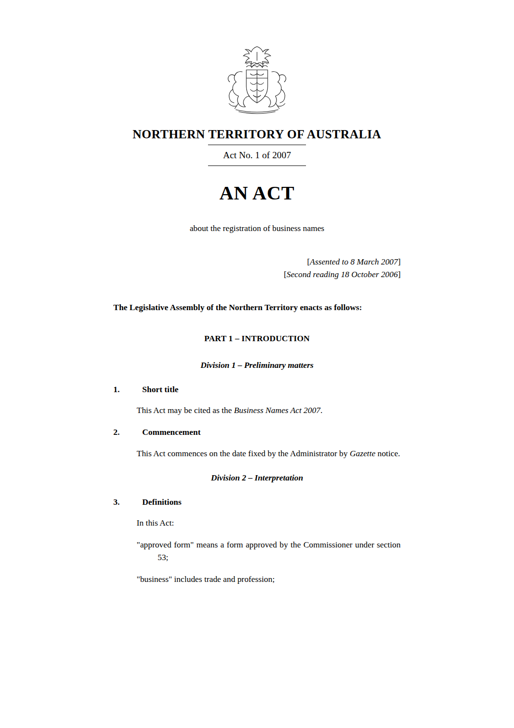NORTHERN TERRITORY OF AUSTRALIA
Act No. 1 of 2007
AN ACT
about the registration of business names
[Assented to 8 March 2007]
[Second reading 18 October 2006]
The Legislative Assembly of the Northern Territory enacts as follows:
PART 1 – INTRODUCTION
Division 1 – Preliminary matters
1. Short title
This Act may be cited as the Business Names Act 2007.
2. Commencement
This Act commences on the date fixed by the Administrator by Gazette notice.
Division 2 – Interpretation
3. Definitions
In this Act:
"approved form" means a form approved by the Commissioner under section 53;
"business" includes trade and profession;